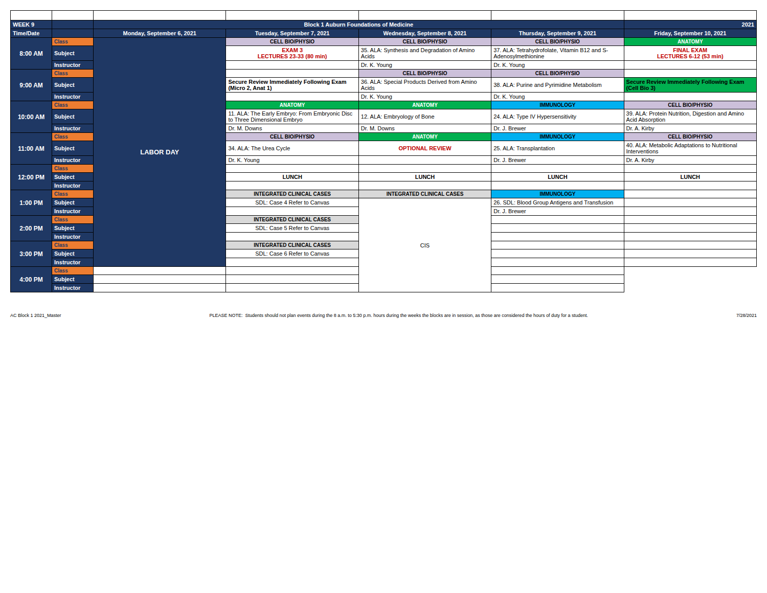| WEEK 9 | | Block 1 Auburn Foundations of Medicine | 2021 |
| Time/Date | | Monday, September 6, 2021 | Tuesday, September 7, 2021 | Wednesday, September 8, 2021 | Thursday, September 9, 2021 | Friday, September 10, 2021 |
| 8:00 AM | Class | LABOR DAY | CELL BIO/PHYSIO | CELL BIO/PHYSIO | CELL BIO/PHYSIO | ANATOMY |
| Subject | EXAM 3 LECTURES 23-33 (80 min) | 35. ALA: Synthesis and Degradation of Amino Acids | 37. ALA: Tetrahydrofolate, Vitamin B12 and S-Adenosylmethionine | FINAL EXAM LECTURES 6-12 (53 min) |
| Instructor | | Dr. K. Young | Dr. K. Young | |
| 9:00 AM | Class | | CELL BIO/PHYSIO | CELL BIO/PHYSIO | |
| Subject | Secure Review Immediately Following Exam (Micro 2, Anat 1) | 36. ALA: Special Products Derived from Amino Acids | 38. ALA: Purine and Pyrimidine Metabolism | Secure Review Immediately Following Exam (Cell Bio 3) |
| Instructor | | Dr. K. Young | Dr. K. Young | |
| 10:00 AM | Class | ANATOMY | ANATOMY | IMMUNOLOGY | CELL BIO/PHYSIO |
| Subject | 11. ALA: The Early Embryo: From Embryonic Disc to Three Dimensional Embryo | 12. ALA: Embryology of Bone | 24. ALA: Type IV Hypersensitivity | 39. ALA: Protein Nutrition, Digestion and Amino Acid Absorption |
| Instructor | Dr. M. Downs | Dr. M. Downs | Dr. J. Brewer | Dr. A. Kirby |
| 11:00 AM | Class | CELL BIO/PHYSIO | ANATOMY | IMMUNOLOGY | CELL BIO/PHYSIO |
| Subject | 34. ALA: The Urea Cycle | OPTIONAL REVIEW | 25. ALA: Transplantation | 40. ALA: Metabolic Adaptations to Nutritional Interventions |
| Instructor | Dr. K. Young | | Dr. J. Brewer | Dr. A. Kirby |
| 12:00 PM | Class | | | | |
| Subject | LUNCH | LUNCH | LUNCH | LUNCH |
| Instructor | | | | |
| 1:00 PM | Class | INTEGRATED CLINICAL CASES | INTEGRATED CLINICAL CASES | IMMUNOLOGY | |
| Subject | SDL: Case 4 Refer to Canvas | CIS | 26. SDL: Blood Group Antigens and Transfusion | |
| Instructor | | Dr. J. Brewer | |
| 2:00 PM | Class | INTEGRATED CLINICAL CASES | | |
| Subject | SDL: Case 5 Refer to Canvas | | |
| Instructor | | | |
| 3:00 PM | Class | INTEGRATED CLINICAL CASES | | |
| Subject | SDL: Case 6 Refer to Canvas | | |
| Instructor | | | |
| 4:00 PM | Class | | | |
| Subject | | | |
| Instructor | | | |
AC Block 1 2021_Master
PLEASE NOTE: Students should not plan events during the 8 a.m. to 5:30 p.m. hours during the weeks the blocks are in session, as those are considered the hours of duty for a student.
7/28/2021